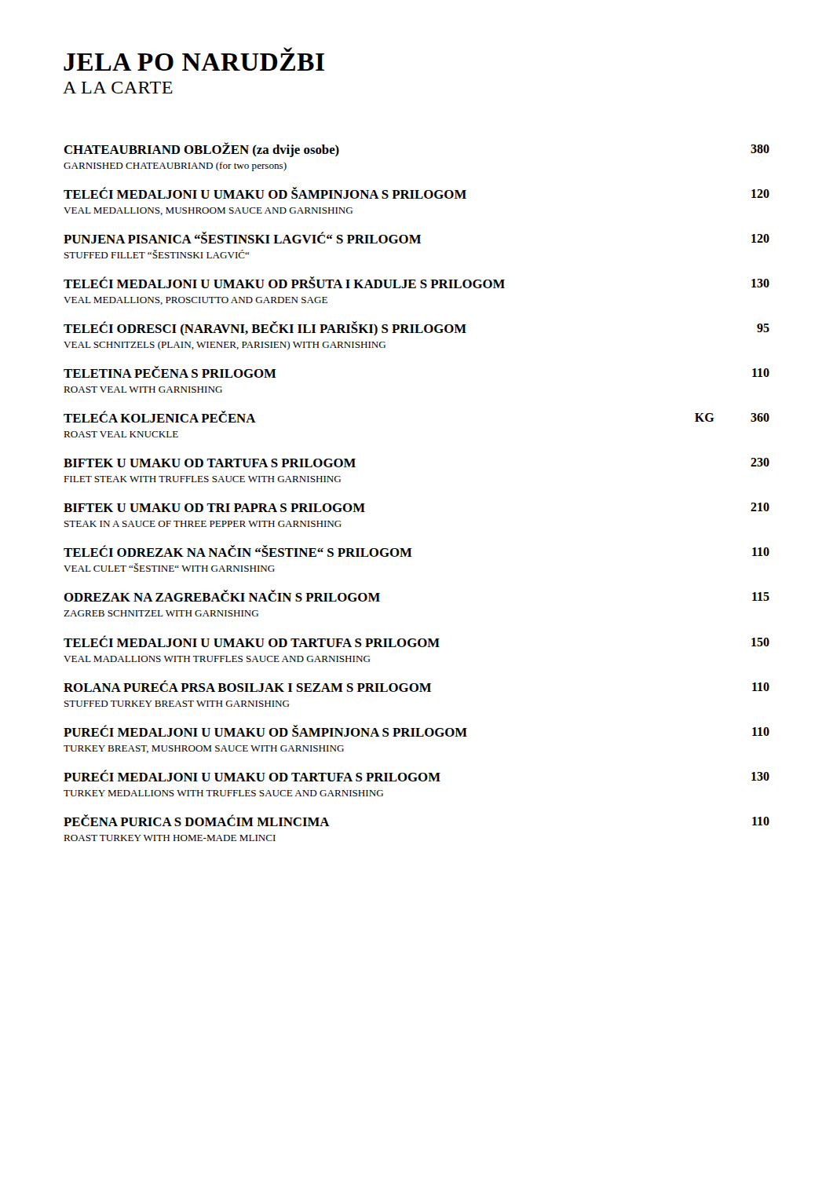JELA PO NARUDŽBI
A LA CARTE
| CHATEAUBRIAND OBLOŽEN (za dvije osobe) GARNISHED CHATEAUBRIAND (for two persons) | | 380 |
| TELEĆI MEDALJONI U UMAKU OD ŠAMPINJONA S PRILOGOM VEAL MEDALLIONS, MUSHROOM SAUCE AND GARNISHING | | 120 |
| PUNJENA PISANICA “ŠESTINSKI LAGVIĆ“ S PRILOGOM STUFFED FILLET “ŠESTINSKI LAGVIĆ“ | | 120 |
| TELEĆI MEDALJONI U UMAKU OD PRŠUTA I KADULJE S PRILOGOM VEAL MEDALLIONS, PROSCIUTTO AND GARDEN SAGE | | 130 |
| TELEĆI ODRESCI (NARAVNI, BEČKI ILI PARIŠKI) S PRILOGOM VEAL SCHNITZELS (PLAIN, WIENER, PARISIEN) WITH GARNISHING | | 95 |
| TELETINA PEČENA S PRILOGOM ROAST VEAL WITH GARNISHING | | 110 |
| TELEĆA KOLJENICA PEČENA ROAST VEAL KNUCKLE | KG | 360 |
| BIFTEK U UMAKU OD TARTUFA S PRILOGOM FILET STEAK WITH TRUFFLES SAUCE WITH GARNISHING | | 230 |
| BIFTEK U UMAKU OD TRI PAPRA S PRILOGOM STEAK IN A SAUCE OF THREE PEPPER WITH GARNISHING | | 210 |
| TELEĆI ODREZAK NA NAČIN “ŠESTINE“ S PRILOGOM VEAL CULET “ŠESTINE“ WITH GARNISHING | | 110 |
| ODREZAK NA ZAGREBAČKI NAČIN S PRILOGOM ZAGREB SCHNITZEL WITH GARNISHING | | 115 |
| TELEĆI MEDALJONI U UMAKU OD TARTUFA S PRILOGOM VEAL MADALLIONS WITH TRUFFLES SAUCE AND GARNISHING | | 150 |
| ROLANA PUREĆA PRSA BOSILJAK I SEZAM S PRILOGOM STUFFED TURKEY BREAST WITH GARNISHING | | 110 |
| PUREĆI MEDALJONI U UMAKU OD ŠAMPINJONA S PRILOGOM TURKEY BREAST, MUSHROOM SAUCE WITH GARNISHING | | 110 |
| PUREĆI MEDALJONI U UMAKU OD TARTUFA S PRILOGOM TURKEY MEDALLIONS WITH TRUFFLES SAUCE AND GARNISHING | | 130 |
| PEČENA PURICA S DOMAĆIM MLINCIMA ROAST TURKEY WITH HOME-MADE MLINCI | | 110 |